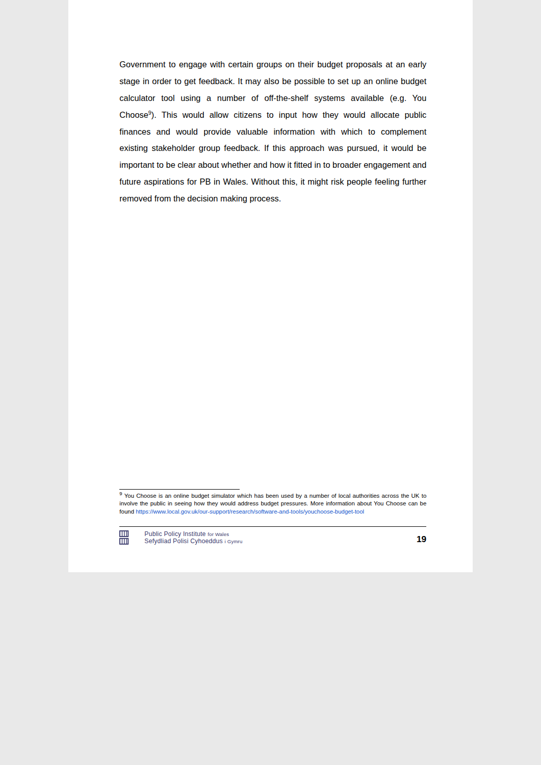Government to engage with certain groups on their budget proposals at an early stage in order to get feedback. It may also be possible to set up an online budget calculator tool using a number of off-the-shelf systems available (e.g. You Choose9). This would allow citizens to input how they would allocate public finances and would provide valuable information with which to complement existing stakeholder group feedback. If this approach was pursued, it would be important to be clear about whether and how it fitted in to broader engagement and future aspirations for PB in Wales. Without this, it might risk people feeling further removed from the decision making process.
9 You Choose is an online budget simulator which has been used by a number of local authorities across the UK to involve the public in seeing how they would address budget pressures. More information about You Choose can be found https://www.local.gov.uk/our-support/research/software-and-tools/youchoose-budget-tool
Public Policy Institute for Wales
Sefydliad Polisi Cyhoeddus i Gymru
19